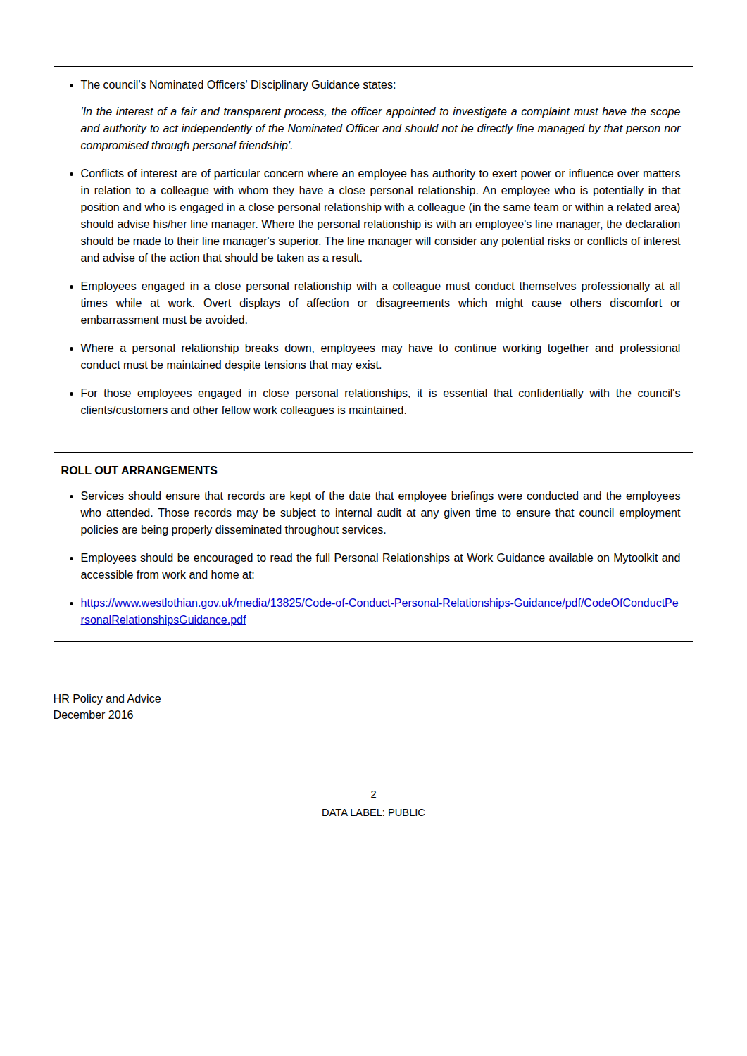The council's Nominated Officers' Disciplinary Guidance states:
'In the interest of a fair and transparent process, the officer appointed to investigate a complaint must have the scope and authority to act independently of the Nominated Officer and should not be directly line managed by that person nor compromised through personal friendship'.
Conflicts of interest are of particular concern where an employee has authority to exert power or influence over matters in relation to a colleague with whom they have a close personal relationship. An employee who is potentially in that position and who is engaged in a close personal relationship with a colleague (in the same team or within a related area) should advise his/her line manager. Where the personal relationship is with an employee's line manager, the declaration should be made to their line manager's superior. The line manager will consider any potential risks or conflicts of interest and advise of the action that should be taken as a result.
Employees engaged in a close personal relationship with a colleague must conduct themselves professionally at all times while at work. Overt displays of affection or disagreements which might cause others discomfort or embarrassment must be avoided.
Where a personal relationship breaks down, employees may have to continue working together and professional conduct must be maintained despite tensions that may exist.
For those employees engaged in close personal relationships, it is essential that confidentially with the council's clients/customers and other fellow work colleagues is maintained.
ROLL OUT ARRANGEMENTS
Services should ensure that records are kept of the date that employee briefings were conducted and the employees who attended. Those records may be subject to internal audit at any given time to ensure that council employment policies are being properly disseminated throughout services.
Employees should be encouraged to read the full Personal Relationships at Work Guidance available on Mytoolkit and accessible from work and home at:
https://www.westlothian.gov.uk/media/13825/Code-of-Conduct-Personal-Relationships-Guidance/pdf/CodeOfConductPersonalRelationshipsGuidance.pdf
HR Policy and Advice
December 2016
2
DATA LABEL: PUBLIC